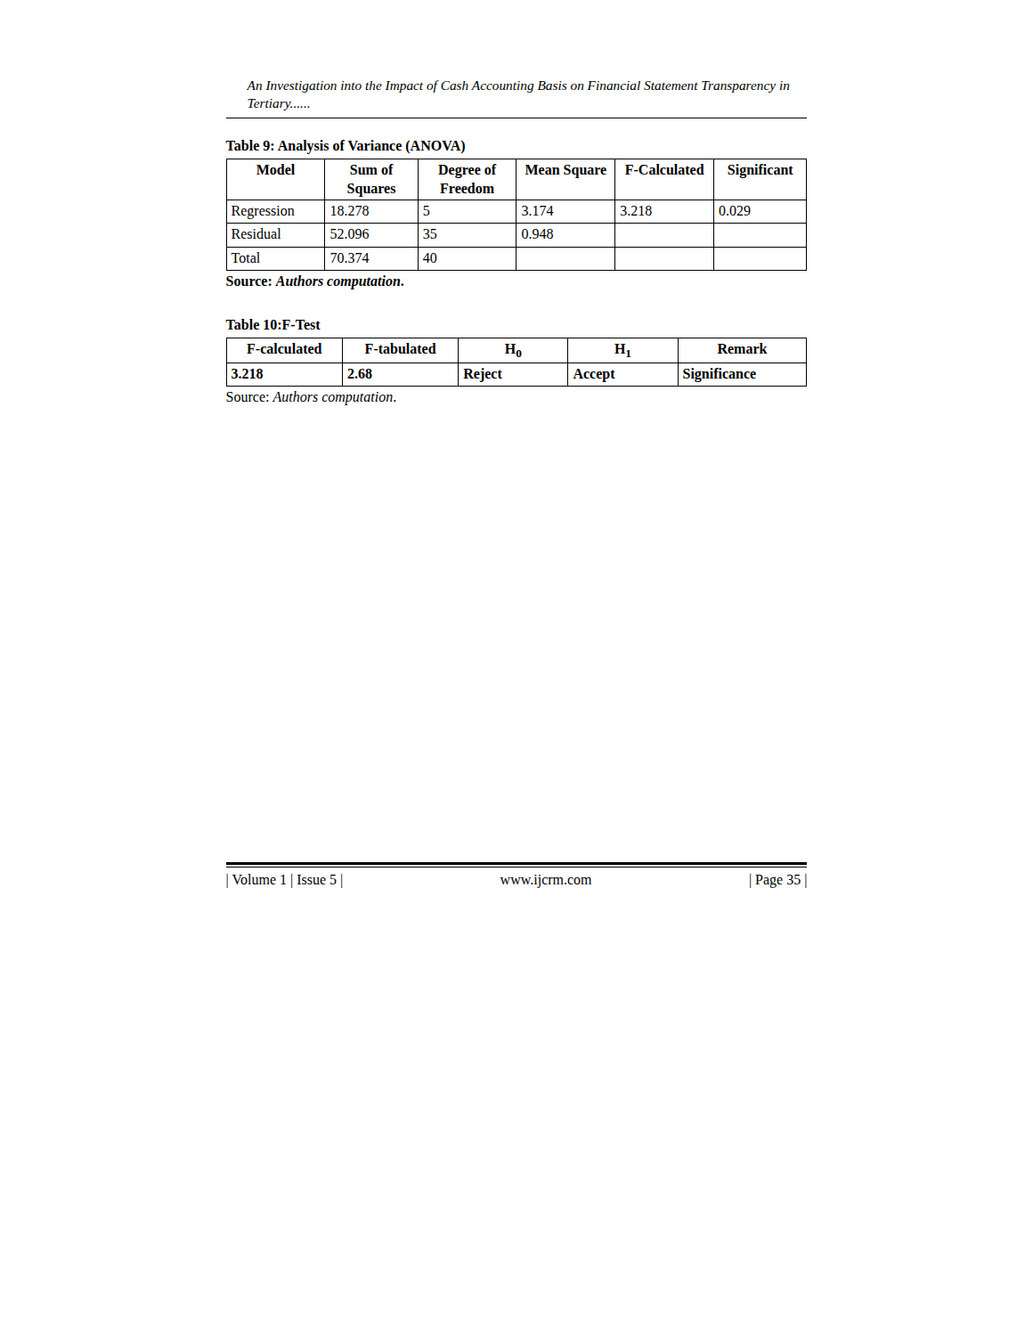An Investigation into the Impact of Cash Accounting Basis on Financial Statement Transparency in Tertiary......
Table 9: Analysis of Variance (ANOVA)
| Model | Sum of Squares | Degree of Freedom | Mean Square | F-Calculated | Significant |
| --- | --- | --- | --- | --- | --- |
| Regression | 18.278 | 5 | 3.174 | 3.218 | 0.029 |
| Residual | 52.096 | 35 | 0.948 | | |
| Total | 70.374 | 40 | | | |
Source: Authors computation.
Table 10:F-Test
| F-calculated | F-tabulated | H 0 | H 1 | Remark |
| --- | --- | --- | --- | --- |
| 3.218 | 2.68 | Reject | Accept | Significance |
Source: Authors computation.
| Volume 1 | Issue 5 | www.ijcrm.com | Page 35 |